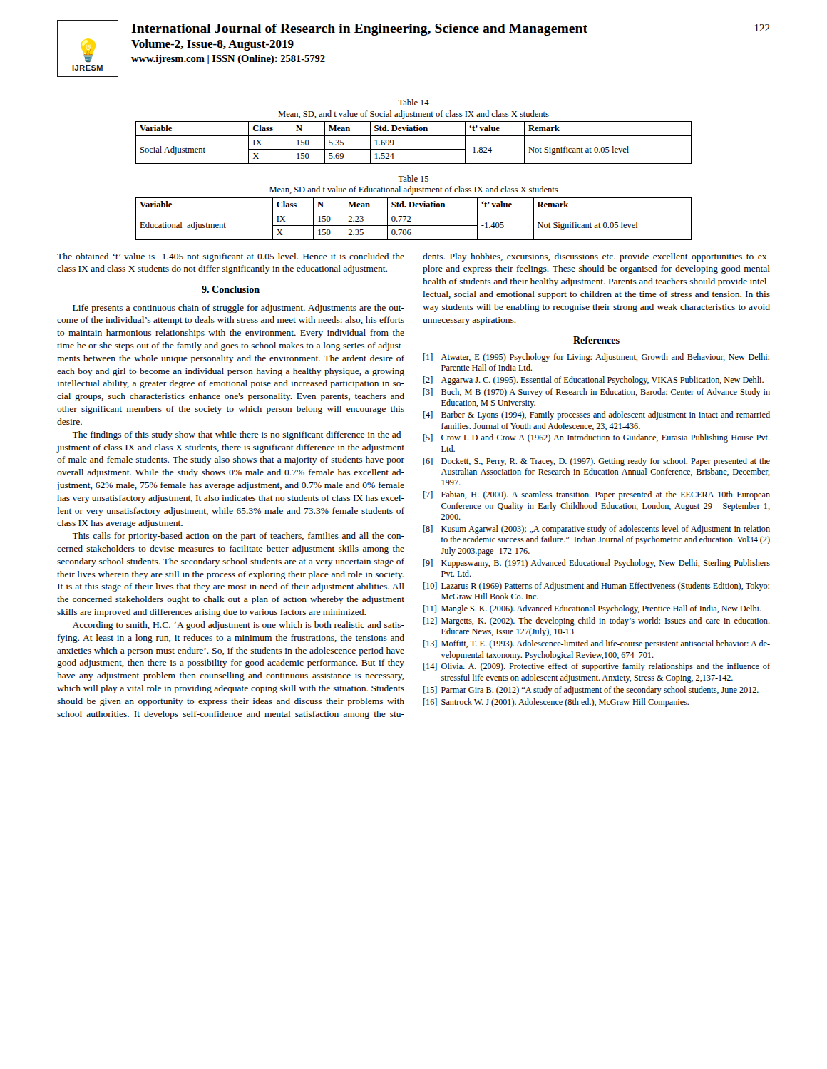IJRESM
122
International Journal of Research in Engineering, Science and Management
Volume-2, Issue-8, August-2019
www.ijresm.com | ISSN (Online): 2581-5792
Table 14
Mean, SD, and t value of Social adjustment of class IX and class X students
| Variable | Class | N | Mean | Std. Deviation | ‘t’ value | Remark |
| --- | --- | --- | --- | --- | --- | --- |
| Social Adjustment | IX | 150 | 5.35 | 1.699 | -1.824 | Not Significant at 0.05 level |
| X | 150 | 5.69 | 1.524 |
Table 15
Mean, SD and t value of Educational adjustment of class IX and class X students
| Variable | Class | N | Mean | Std. Deviation | ‘t’ value | Remark |
| --- | --- | --- | --- | --- | --- | --- |
| Educational adjustment | IX | 150 | 2.23 | 0.772 | -1.405 | Not Significant at 0.05 level |
| X | 150 | 2.35 | 0.706 |
The obtained ‘t’ value is -1.405 not significant at 0.05 level. Hence it is concluded the class IX and class X students do not differ significantly in the educational adjustment.
9. Conclusion
Life presents a continuous chain of struggle for adjustment. Adjustments are the outcome of the individual’s attempt to deals with stress and meet with needs: also, his efforts to maintain harmonious relationships with the environment. Every individual from the time he or she steps out of the family and goes to school makes to a long series of adjustments between the whole unique personality and the environment. The ardent desire of each boy and girl to become an individual person having a healthy physique, a growing intellectual ability, a greater degree of emotional poise and increased participation in social groups, such characteristics enhance one's personality. Even parents, teachers and other significant members of the society to which person belong will encourage this desire.
The findings of this study show that while there is no significant difference in the adjustment of class IX and class X students, there is significant difference in the adjustment of male and female students. The study also shows that a majority of students have poor overall adjustment. While the study shows 0% male and 0.7% female has excellent adjustment, 62% male, 75% female has average adjustment, and 0.7% male and 0% female has very unsatisfactory adjustment, It also indicates that no students of class IX has excellent or very unsatisfactory adjustment, while 65.3% male and 73.3% female students of class IX has average adjustment.
This calls for priority-based action on the part of teachers, families and all the concerned stakeholders to devise measures to facilitate better adjustment skills among the secondary school students. The secondary school students are at a very uncertain stage of their lives wherein they are still in the process of exploring their place and role in society. It is at this stage of their lives that they are most in need of their adjustment abilities. All the concerned stakeholders ought to chalk out a plan of action whereby the adjustment skills are improved and differences arising due to various factors are minimized.
According to smith, H.C. ‘A good adjustment is one which is both realistic and satisfying. At least in a long run, it reduces to a minimum the frustrations, the tensions and anxieties which a person must endure’. So, if the students in the adolescence period have good adjustment, then there is a possibility for good academic performance. But if they have any adjustment problem then counselling and continuous assistance is necessary, which will play a vital role in providing adequate coping skill with the situation. Students should be given an opportunity to express their ideas and discuss their problems with school authorities. It develops self-confidence and mental satisfaction among the students. Play hobbies, excursions, discussions etc. provide excellent opportunities to explore and express their feelings. These should be organised for developing good mental health of students and their healthy adjustment. Parents and teachers should provide intellectual, social and emotional support to children at the time of stress and tension. In this way students will be enabling to recognise their strong and weak characteristics to avoid unnecessary aspirations.
References
[1] Atwater, E (1995) Psychology for Living: Adjustment, Growth and Behaviour, New Delhi: Parentie Hall of India Ltd.
[2] Aggarwa J. C. (1995). Essential of Educational Psychology, VIKAS Publication, New Dehli.
[3] Buch, M B (1970) A Survey of Research in Education, Baroda: Center of Advance Study in Education, M S University.
[4] Barber & Lyons (1994), Family processes and adolescent adjustment in intact and remarried families. Journal of Youth and Adolescence, 23, 421-436.
[5] Crow L D and Crow A (1962) An Introduction to Guidance, Eurasia Publishing House Pvt. Ltd.
[6] Dockett, S., Perry, R. & Tracey, D. (1997). Getting ready for school. Paper presented at the Australian Association for Research in Education Annual Conference, Brisbane, December, 1997.
[7] Fabian, H. (2000). A seamless transition. Paper presented at the EECERA 10th European Conference on Quality in Early Childhood Education, London, August 29 - September 1, 2000.
[8] Kusum Agarwal (2003); „A comparative study of adolescents level of Adjustment in relation to the academic success and failure.” Indian Journal of psychometric and education. Vol34 (2) July 2003.page- 172-176.
[9] Kuppaswamy, B. (1971) Advanced Educational Psychology, New Delhi, Sterling Publishers Pvt. Ltd.
[10] Lazarus R (1969) Patterns of Adjustment and Human Effectiveness (Students Edition), Tokyo: McGraw Hill Book Co. Inc.
[11] Mangle S. K. (2006). Advanced Educational Psychology, Prentice Hall of India, New Delhi.
[12] Margetts, K. (2002). The developing child in today’s world: Issues and care in education. Educare News, Issue 127(July), 10-13
[13] Moffitt, T. E. (1993). Adolescence-limited and life-course persistent antisocial behavior: A developmental taxonomy. Psychological Review,100, 674–701.
[14] Olivia. A. (2009). Protective effect of supportive family relationships and the influence of stressful life events on adolescent adjustment. Anxiety, Stress & Coping, 2,137-142.
[15] Parmar Gira B. (2012) “A study of adjustment of the secondary school students, June 2012.
[16] Santrock W. J (2001). Adolescence (8th ed.), McGraw-Hill Companies.